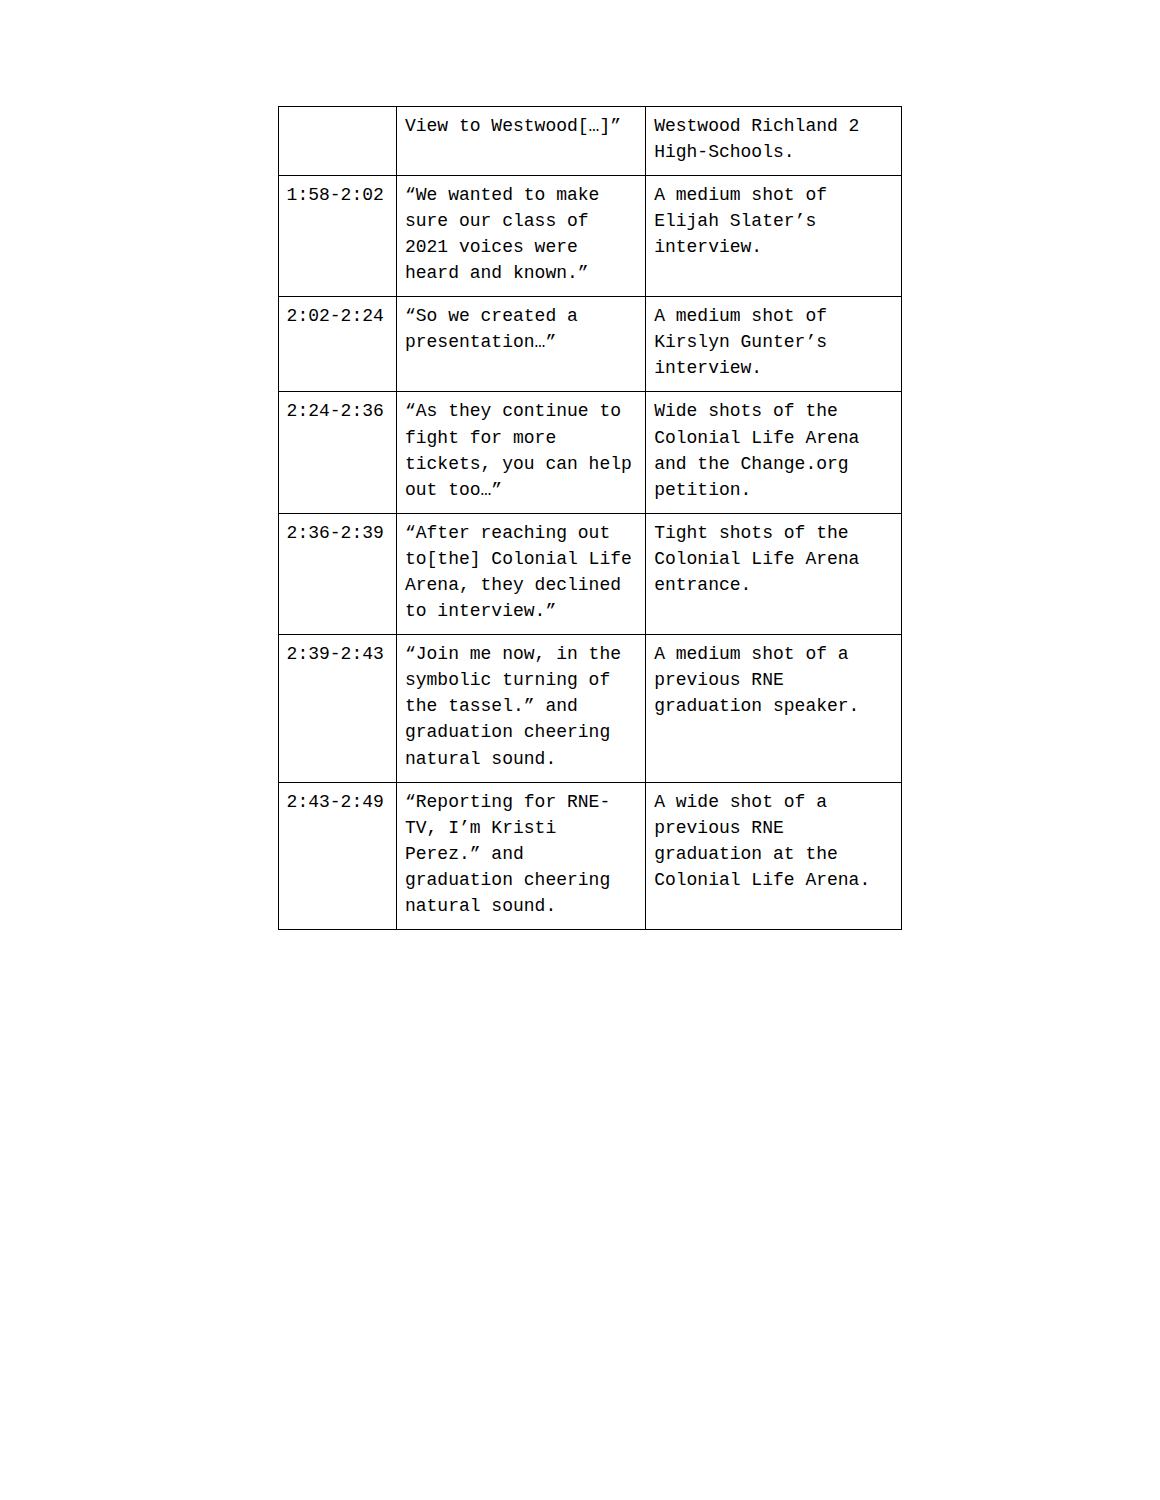| | View to Westwood[…]” | Westwood Richland 2 High-Schools. |
| 1:58-2:02 | “We wanted to make sure our class of 2021 voices were heard and known.” | A medium shot of Elijah Slater’s interview. |
| 2:02-2:24 | “So we created a presentation…” | A medium shot of Kirslyn Gunter’s interview. |
| 2:24-2:36 | “As they continue to fight for more tickets, you can help out too…” | Wide shots of the Colonial Life Arena and the Change.org petition. |
| 2:36-2:39 | “After reaching out to[the] Colonial Life Arena, they declined to interview.” | Tight shots of the Colonial Life Arena entrance. |
| 2:39-2:43 | “Join me now, in the symbolic turning of the tassel.” and graduation cheering natural sound. | A medium shot of a previous RNE graduation speaker. |
| 2:43-2:49 | “Reporting for RNE-TV, I’m Kristi Perez.” and graduation cheering natural sound. | A wide shot of a previous RNE graduation at the Colonial Life Arena. |